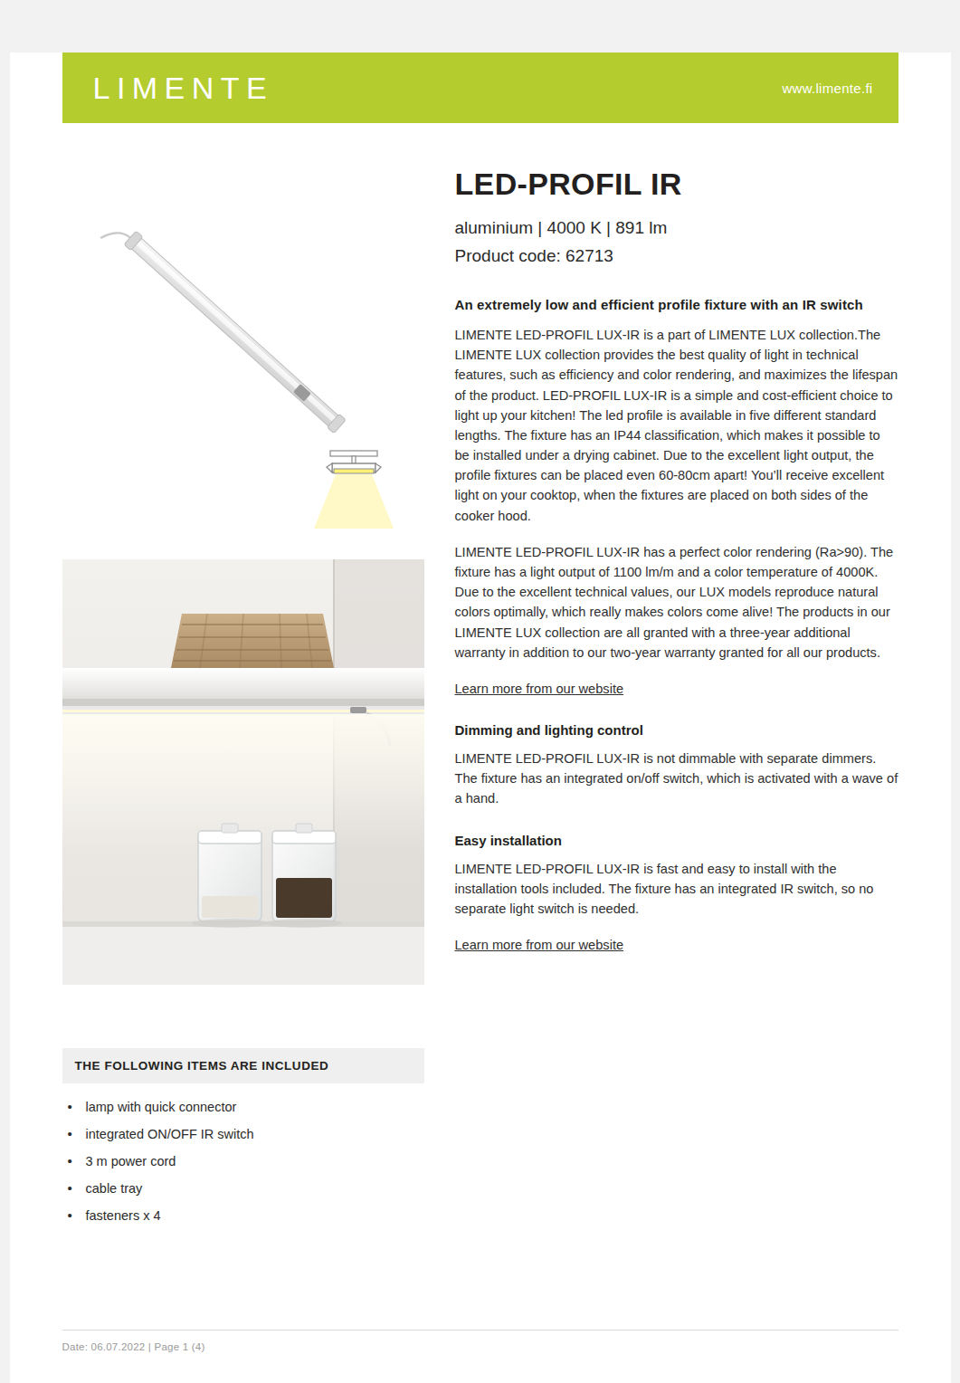LIMENTE
www.limente.fi
The following items are included
lamp with quick connector
integrated ON/OFF IR switch
3 m power cord
cable tray
fasteners x 4
LED‑PROFIL IR
aluminium | 4000 K | 891 lm
Product code: 62713
An extremely low and efficient profile fixture with an IR switch
LIMENTE LED-PROFIL LUX-IR is a part of LIMENTE LUX collection.The LIMENTE LUX collection provides the best quality of light in technical features, such as efficiency and color rendering, and maximizes the lifespan of the product. LED-PROFIL LUX-IR is a simple and cost-efficient choice to light up your kitchen! The led profile is available in five different standard lengths. The fixture has an IP44 classification, which makes it possible to be installed under a drying cabinet. Due to the excellent light output, the profile fixtures can be placed even 60-80cm apart! You’ll receive excellent light on your cooktop, when the fixtures are placed on both sides of the cooker hood.
LIMENTE LED-PROFIL LUX-IR has a perfect color rendering (Ra>90). The fixture has a light output of 1100 lm/m and a color temperature of 4000K. Due to the excellent technical values, our LUX models reproduce natural colors optimally, which really makes colors come alive! The products in our LIMENTE LUX collection are all granted with a three-year additional warranty in addition to our two-year warranty granted for all our products.
Learn more from our website
Dimming and lighting control
LIMENTE LED-PROFIL LUX-IR is not dimmable with separate dimmers. The fixture has an integrated on/off switch, which is activated with a wave of a hand.
Easy installation
LIMENTE LED-PROFIL LUX-IR is fast and easy to install with the installation tools included. The fixture has an integrated IR switch, so no separate light switch is needed.
Learn more from our website
Date: 06.07.2022 | Page 1 (4)